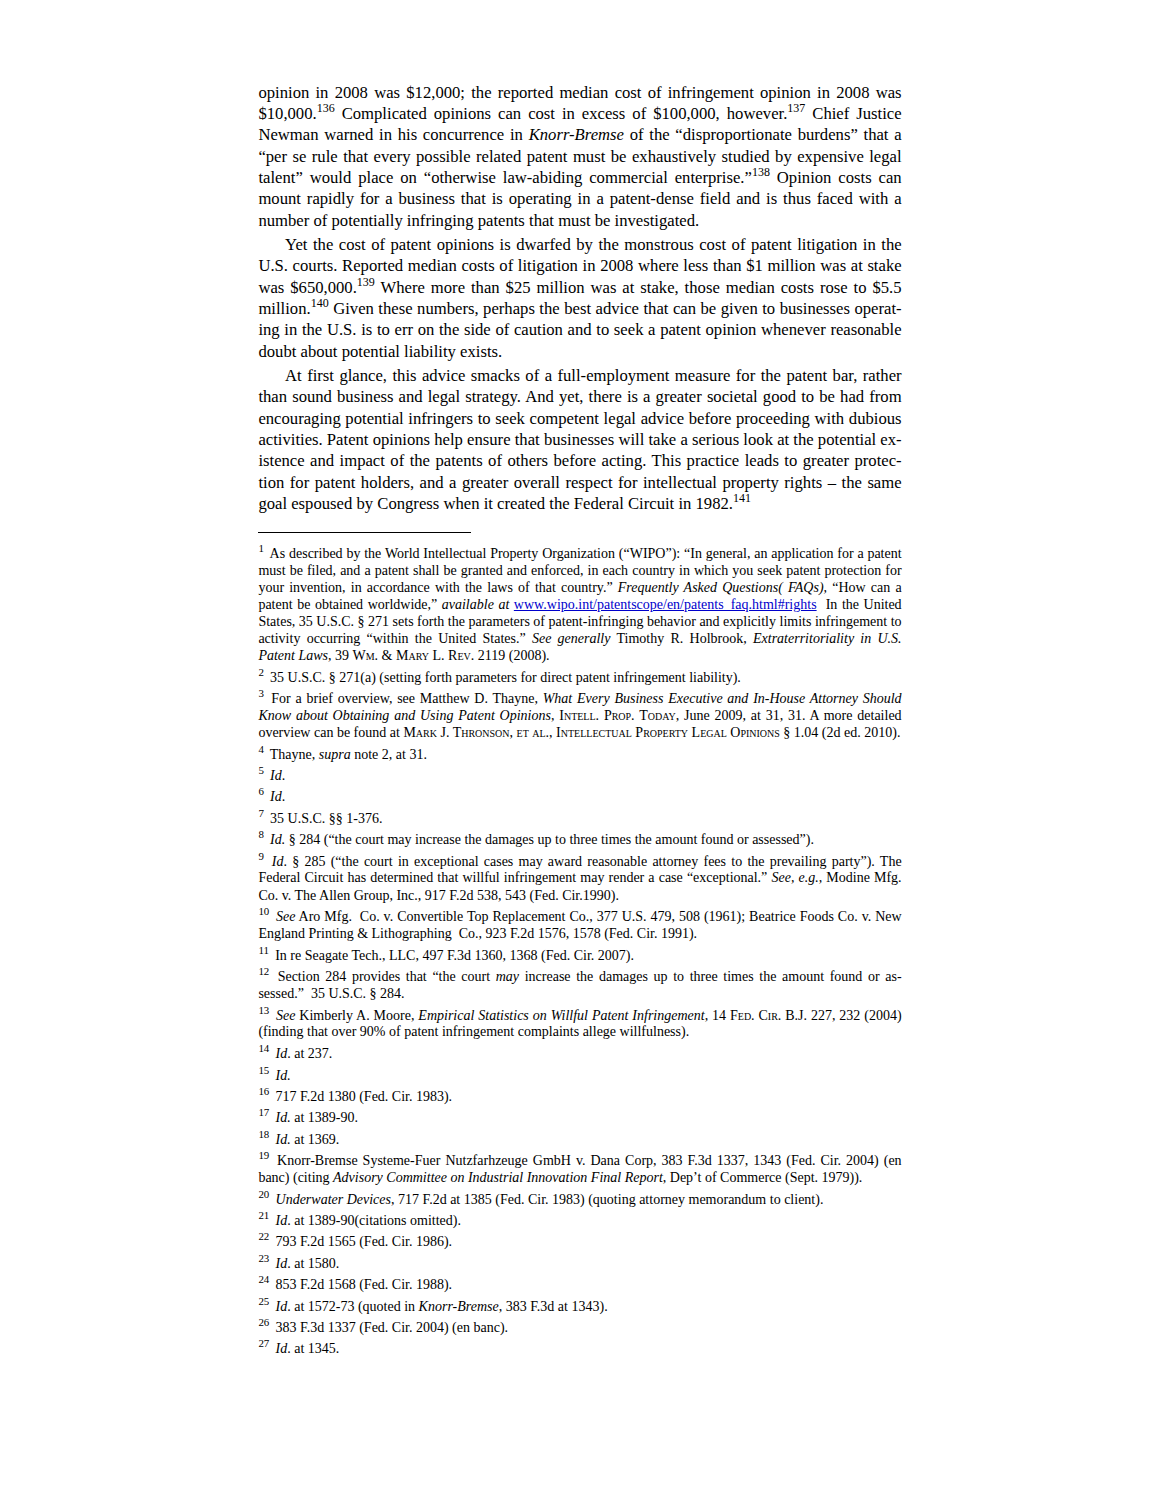opinion in 2008 was $12,000; the reported median cost of infringement opinion in 2008 was $10,000.136 Complicated opinions can cost in excess of $100,000, however.137 Chief Justice Newman warned in his concurrence in Knorr-Bremse of the “disproportionate burdens” that a “per se rule that every possible related patent must be exhaustively studied by expensive legal talent” would place on “otherwise law-abiding commercial enterprise.”138 Opinion costs can mount rapidly for a business that is operating in a patent-dense field and is thus faced with a number of potentially infringing patents that must be investigated.
Yet the cost of patent opinions is dwarfed by the monstrous cost of patent litigation in the U.S. courts. Reported median costs of litigation in 2008 where less than $1 million was at stake was $650,000.139 Where more than $25 million was at stake, those median costs rose to $5.5 million.140 Given these numbers, perhaps the best advice that can be given to businesses operating in the U.S. is to err on the side of caution and to seek a patent opinion whenever reasonable doubt about potential liability exists.
At first glance, this advice smacks of a full-employment measure for the patent bar, rather than sound business and legal strategy. And yet, there is a greater societal good to be had from encouraging potential infringers to seek competent legal advice before proceeding with dubious activities. Patent opinions help ensure that businesses will take a serious look at the potential existence and impact of the patents of others before acting. This practice leads to greater protection for patent holders, and a greater overall respect for intellectual property rights – the same goal espoused by Congress when it created the Federal Circuit in 1982.141
1 As described by the World Intellectual Property Organization (“WIPO”): “In general, an application for a patent must be filed, and a patent shall be granted and enforced, in each country in which you seek patent protection for your invention, in accordance with the laws of that country.” Frequently Asked Questions( FAQs), “How can a patent be obtained worldwide,” available at www.wipo.int/patentscope/en/patents_faq.html#rights In the United States, 35 U.S.C. § 271 sets forth the parameters of patent-infringing behavior and explicitly limits infringement to activity occurring “within the United States.” See generally Timothy R. Holbrook, Extraterritoriality in U.S. Patent Laws, 39 Wm. & Mary L. Rev. 2119 (2008).
2 35 U.S.C. § 271(a) (setting forth parameters for direct patent infringement liability).
3 For a brief overview, see Matthew D. Thayne, What Every Business Executive and In-House Attorney Should Know about Obtaining and Using Patent Opinions, Intell. Prop. Today, June 2009, at 31, 31. A more detailed overview can be found at Mark J. Thronson, et al., Intellectual Property Legal Opinions § 1.04 (2d ed. 2010).
4 Thayne, supra note 2, at 31.
5 Id.
6 Id.
7 35 U.S.C. §§ 1-376.
8 Id. § 284 (“the court may increase the damages up to three times the amount found or assessed”).
9 Id. § 285 (“the court in exceptional cases may award reasonable attorney fees to the prevailing party”). The Federal Circuit has determined that willful infringement may render a case “exceptional.” See, e.g., Modine Mfg. Co. v. The Allen Group, Inc., 917 F.2d 538, 543 (Fed. Cir.1990).
10 See Aro Mfg. Co. v. Convertible Top Replacement Co., 377 U.S. 479, 508 (1961); Beatrice Foods Co. v. New England Printing & Lithographing Co., 923 F.2d 1576, 1578 (Fed. Cir. 1991).
11 In re Seagate Tech., LLC, 497 F.3d 1360, 1368 (Fed. Cir. 2007).
12 Section 284 provides that “the court may increase the damages up to three times the amount found or assessed.” 35 U.S.C. § 284.
13 See Kimberly A. Moore, Empirical Statistics on Willful Patent Infringement, 14 Fed. Cir. B.J. 227, 232 (2004) (finding that over 90% of patent infringement complaints allege willfulness).
14 Id. at 237.
15 Id.
16 717 F.2d 1380 (Fed. Cir. 1983).
17 Id. at 1389-90.
18 Id. at 1369.
19 Knorr-Bremse Systeme-Fuer Nutzfarhzeuge GmbH v. Dana Corp, 383 F.3d 1337, 1343 (Fed. Cir. 2004) (en banc) (citing Advisory Committee on Industrial Innovation Final Report, Dep’t of Commerce (Sept. 1979)).
20 Underwater Devices, 717 F.2d at 1385 (Fed. Cir. 1983) (quoting attorney memorandum to client).
21 Id. at 1389-90(citations omitted).
22 793 F.2d 1565 (Fed. Cir. 1986).
23 Id. at 1580.
24 853 F.2d 1568 (Fed. Cir. 1988).
25 Id. at 1572-73 (quoted in Knorr-Bremse, 383 F.3d at 1343).
26 383 F.3d 1337 (Fed. Cir. 2004) (en banc).
27 Id. at 1345.